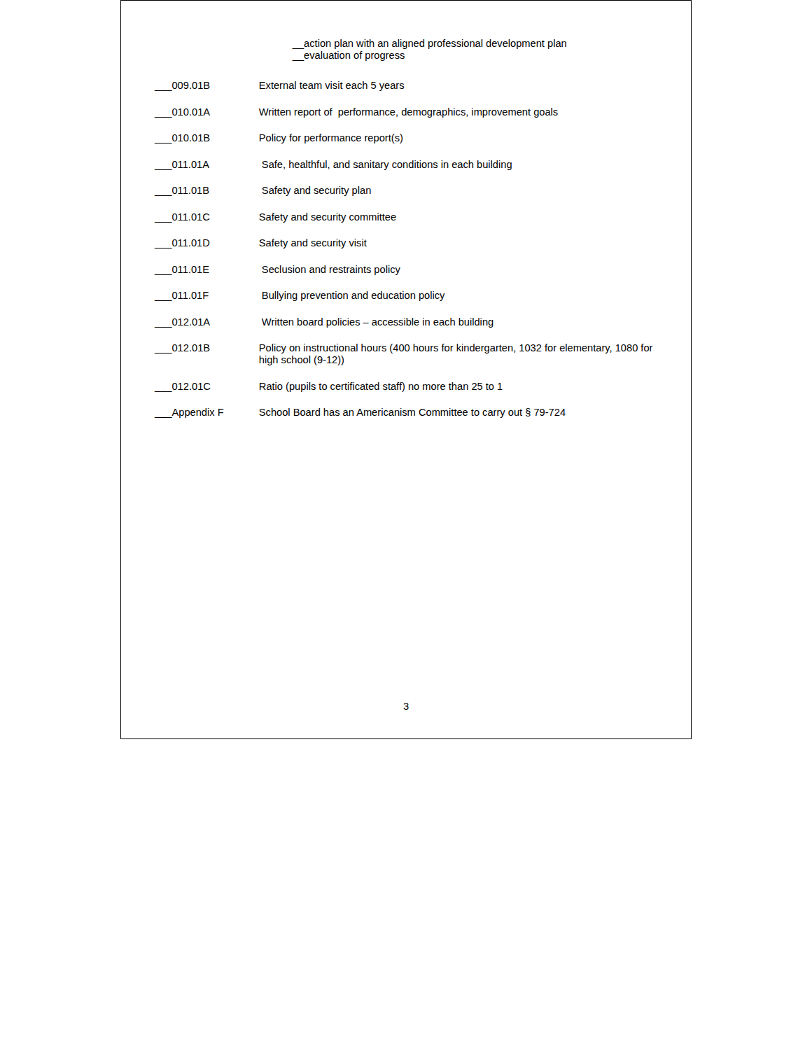__action plan with an aligned professional development plan
__evaluation of progress
| ___009.01B | External team visit each 5 years |
| ___010.01A | Written report of performance, demographics, improvement goals |
| ___010.01B | Policy for performance report(s) |
| ___011.01A | Safe, healthful, and sanitary conditions in each building |
| ___011.01B | Safety and security plan |
| ___011.01C | Safety and security committee |
| ___011.01D | Safety and security visit |
| ___011.01E | Seclusion and restraints policy |
| ___011.01F | Bullying prevention and education policy |
| ___012.01A | Written board policies – accessible in each building |
| ___012.01B | Policy on instructional hours (400 hours for kindergarten, 1032 for elementary, 1080 for high school (9-12)) |
| ___012.01C | Ratio (pupils to certificated staff) no more than 25 to 1 |
| ___Appendix F | School Board has an Americanism Committee to carry out § 79-724 |
3